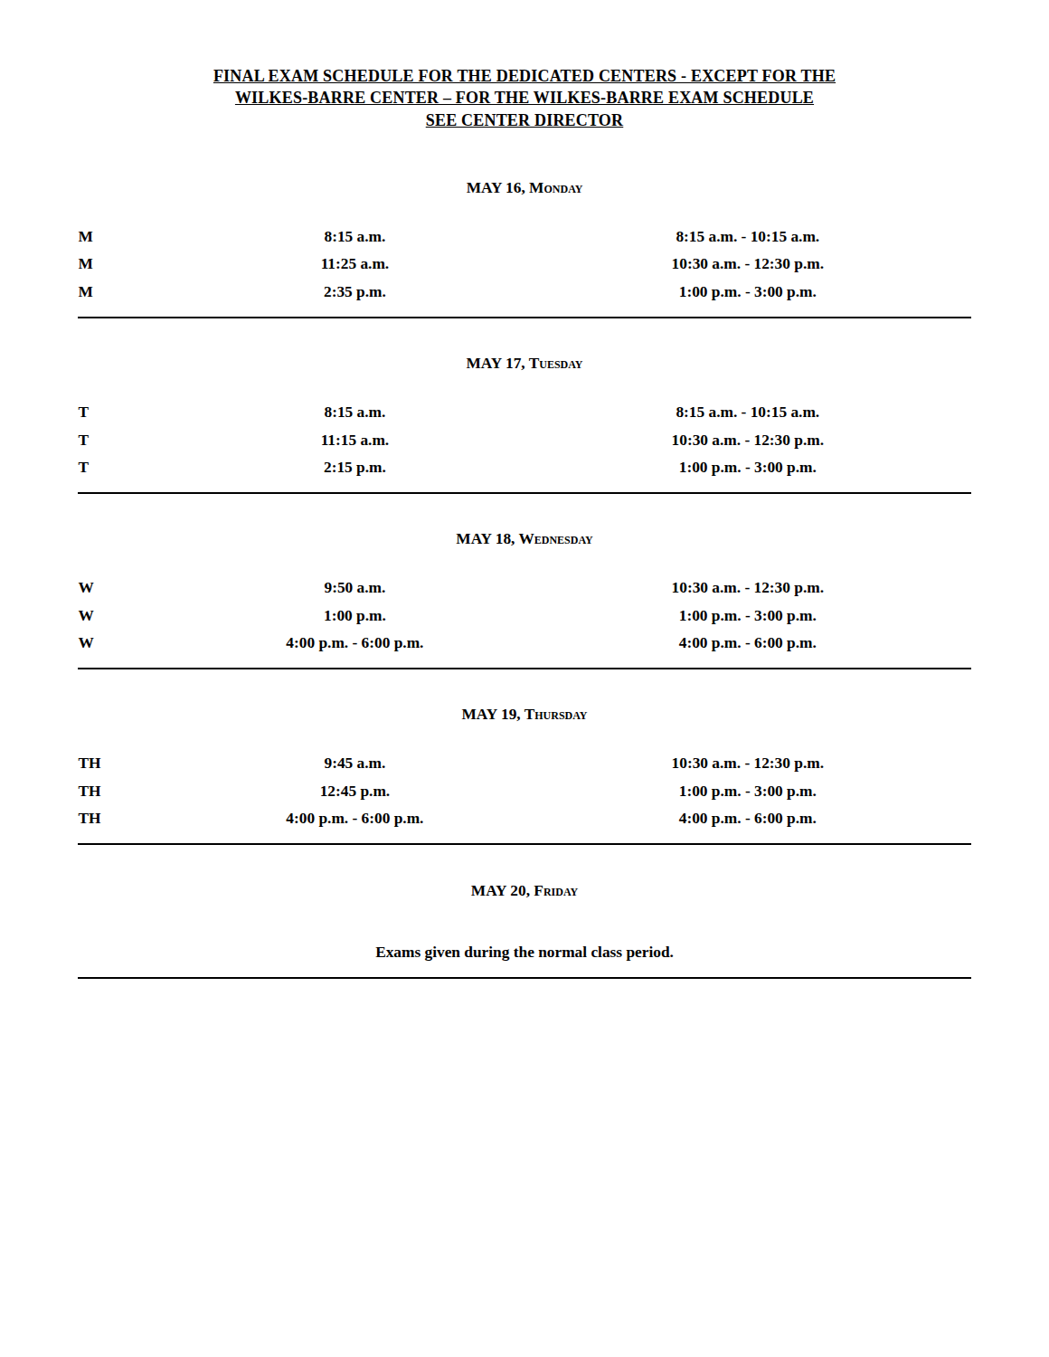FINAL EXAM SCHEDULE FOR THE DEDICATED CENTERS - EXCEPT FOR THE
WILKES-BARRE CENTER – FOR THE WILKES-BARRE EXAM SCHEDULE
SEE CENTER DIRECTOR
MAY 16, Monday
| M | 8:15 a.m. | 8:15 a.m. - 10:15 a.m. |
| M | 11:25 a.m. | 10:30 a.m. - 12:30 p.m. |
| M | 2:35 p.m. | 1:00 p.m. - 3:00 p.m. |
MAY 17, Tuesday
| T | 8:15 a.m. | 8:15 a.m. - 10:15 a.m. |
| T | 11:15 a.m. | 10:30 a.m. - 12:30 p.m. |
| T | 2:15 p.m. | 1:00 p.m. - 3:00 p.m. |
MAY 18, Wednesday
| W | 9:50 a.m. | 10:30 a.m. - 12:30 p.m. |
| W | 1:00 p.m. | 1:00 p.m. - 3:00 p.m. |
| W | 4:00 p.m. - 6:00 p.m. | 4:00 p.m. - 6:00 p.m. |
MAY 19, Thursday
| TH | 9:45 a.m. | 10:30 a.m. - 12:30 p.m. |
| TH | 12:45 p.m. | 1:00 p.m. - 3:00 p.m. |
| TH | 4:00 p.m. - 6:00 p.m. | 4:00 p.m. - 6:00 p.m. |
MAY 20, Friday
Exams given during the normal class period.